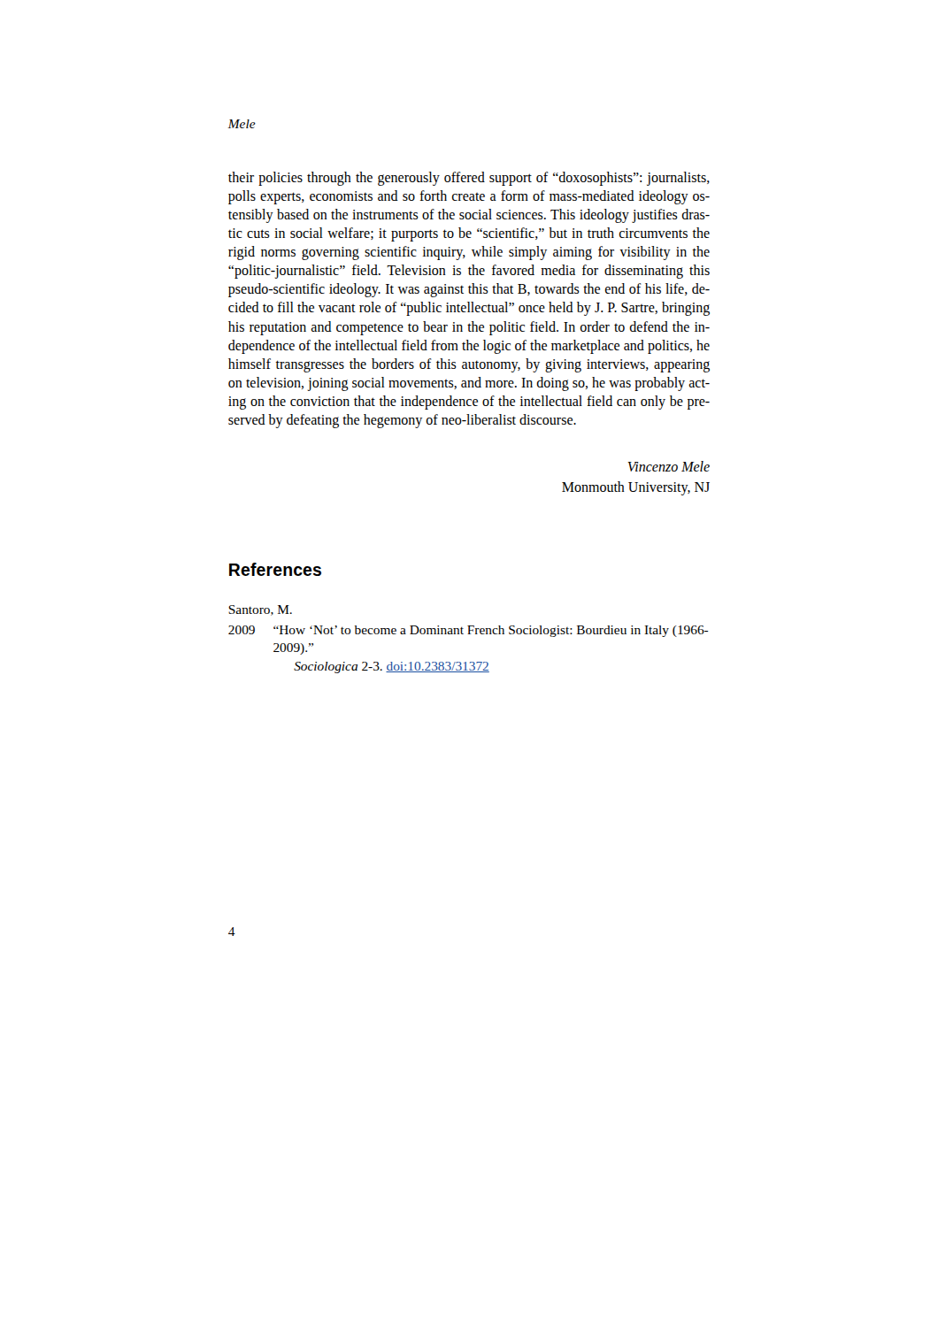Mele
their policies through the generously offered support of “doxosophists”: journalists, polls experts, economists and so forth create a form of mass-mediated ideology ostensibly based on the instruments of the social sciences. This ideology justifies drastic cuts in social welfare; it purports to be “scientific,” but in truth circumvents the rigid norms governing scientific inquiry, while simply aiming for visibility in the “politic-journalistic” field. Television is the favored media for disseminating this pseudo-scientific ideology. It was against this that B, towards the end of his life, decided to fill the vacant role of “public intellectual” once held by J. P. Sartre, bringing his reputation and competence to bear in the politic field. In order to defend the independence of the intellectual field from the logic of the marketplace and politics, he himself transgresses the borders of this autonomy, by giving interviews, appearing on television, joining social movements, and more. In doing so, he was probably acting on the conviction that the independence of the intellectual field can only be preserved by defeating the hegemony of neo-liberalist discourse.
Vincenzo Mele
Monmouth University, NJ
References
Santoro, M.
2009 “How ‘Not’ to become a Dominant French Sociologist: Bourdieu in Italy (1966-2009).”Sociologica 2-3. doi:10.2383/31372
4